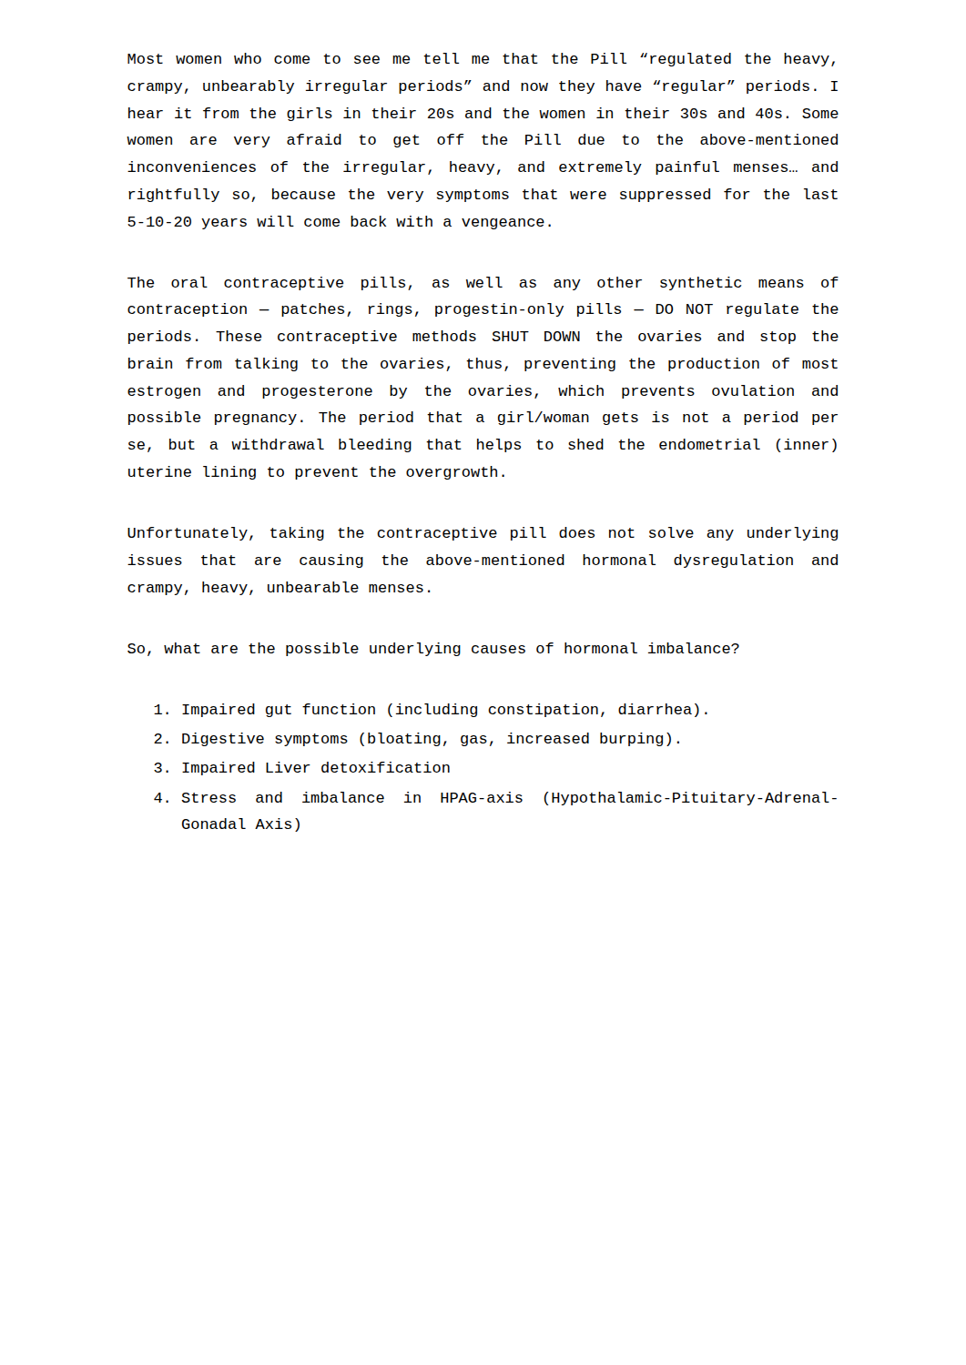Most women who come to see me tell me that the Pill “regulated the heavy, crampy, unbearably irregular periods” and now they have “regular” periods. I hear it from the girls in their 20s and the women in their 30s and 40s. Some women are very afraid to get off the Pill due to the above-mentioned inconveniences of the irregular, heavy, and extremely painful menses… and rightfully so, because the very symptoms that were suppressed for the last 5-10-20 years will come back with a vengeance.
The oral contraceptive pills, as well as any other synthetic means of contraception — patches, rings, progestin-only pills — DO NOT regulate the periods. These contraceptive methods SHUT DOWN the ovaries and stop the brain from talking to the ovaries, thus, preventing the production of most estrogen and progesterone by the ovaries, which prevents ovulation and possible pregnancy. The period that a girl/woman gets is not a period per se, but a withdrawal bleeding that helps to shed the endometrial (inner) uterine lining to prevent the overgrowth.
Unfortunately, taking the contraceptive pill does not solve any underlying issues that are causing the above-mentioned hormonal dysregulation and crampy, heavy, unbearable menses.
So, what are the possible underlying causes of hormonal imbalance?
Impaired gut function (including constipation, diarrhea).
Digestive symptoms (bloating, gas, increased burping).
Impaired Liver detoxification
Stress and imbalance in HPAG-axis (Hypothalamic-Pituitary-Adrenal-Gonadal Axis)